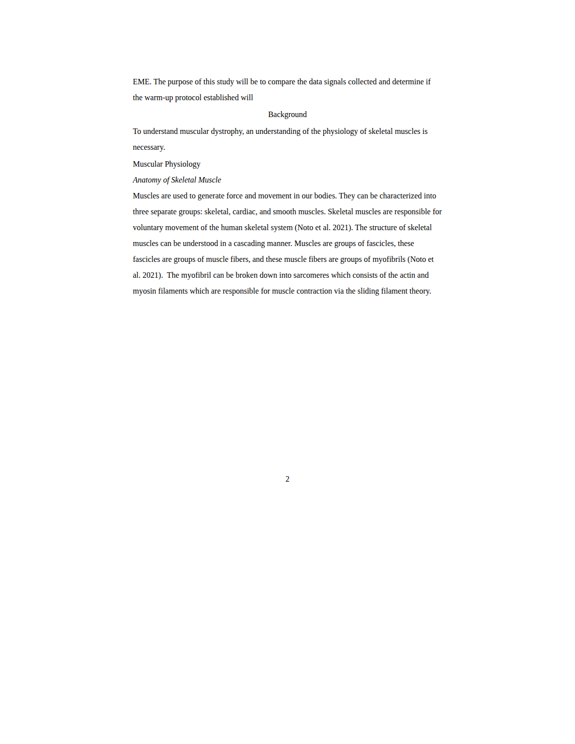EME. The purpose of this study will be to compare the data signals collected and determine if the warm-up protocol established will
Background
To understand muscular dystrophy, an understanding of the physiology of skeletal muscles is necessary.
Muscular Physiology
Anatomy of Skeletal Muscle
Muscles are used to generate force and movement in our bodies. They can be characterized into three separate groups: skeletal, cardiac, and smooth muscles. Skeletal muscles are responsible for voluntary movement of the human skeletal system (Noto et al. 2021). The structure of skeletal muscles can be understood in a cascading manner. Muscles are groups of fascicles, these fascicles are groups of muscle fibers, and these muscle fibers are groups of myofibrils (Noto et al. 2021). The myofibril can be broken down into sarcomeres which consists of the actin and myosin filaments which are responsible for muscle contraction via the sliding filament theory.
2